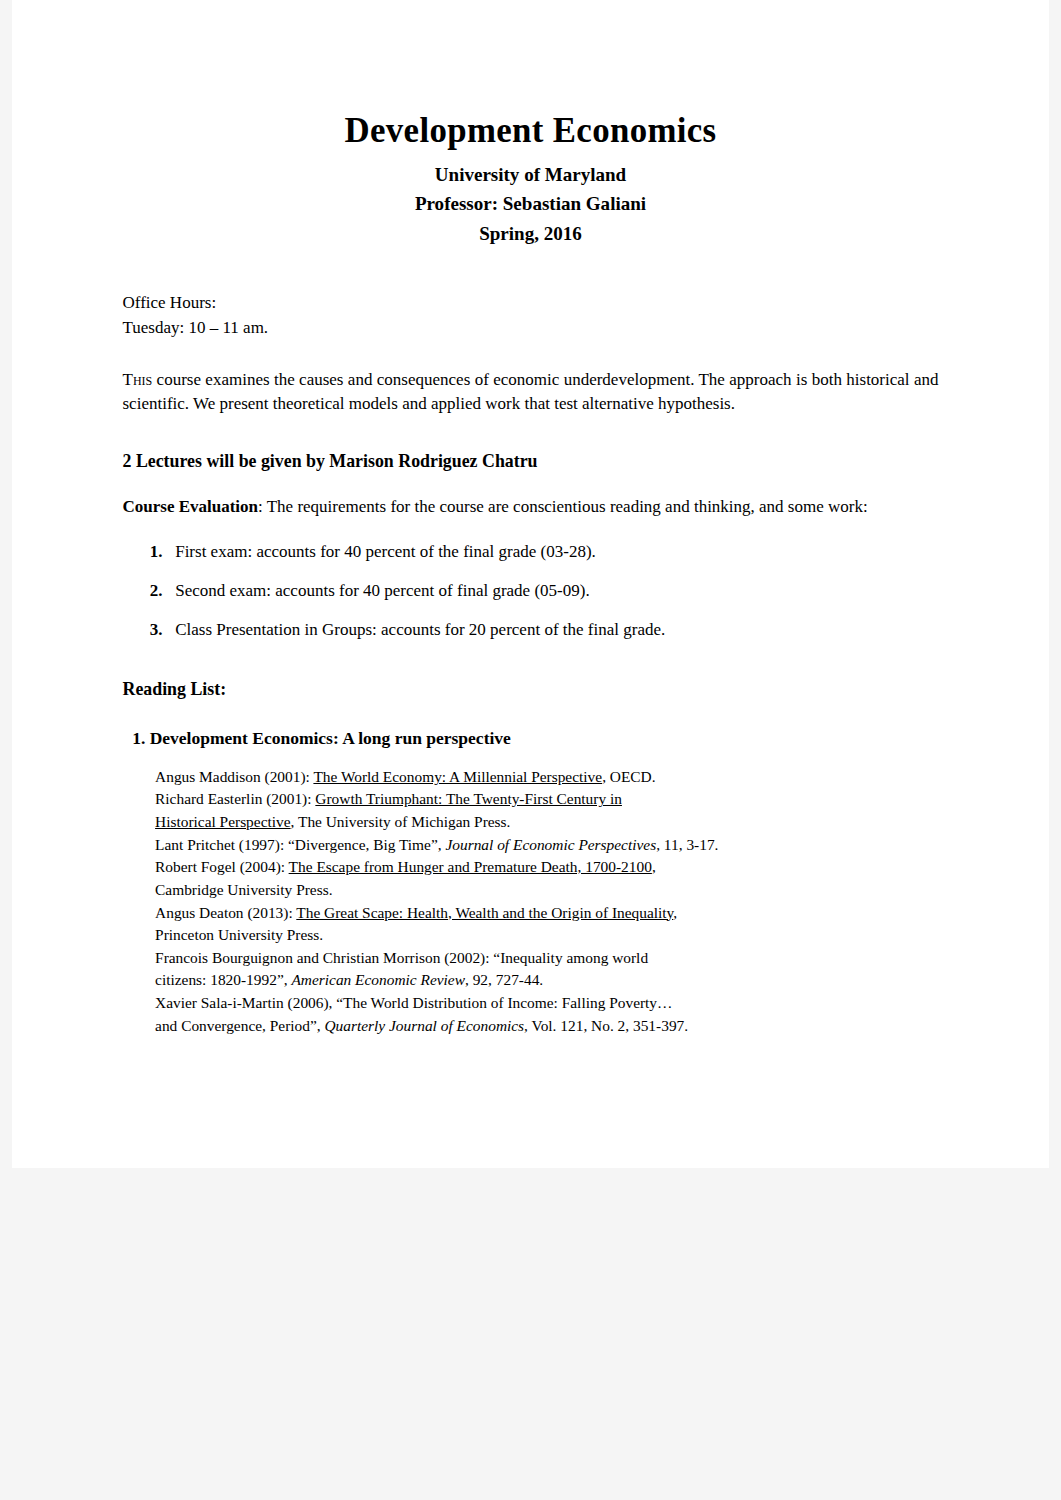Development Economics
University of Maryland
Professor: Sebastian Galiani
Spring, 2016
Office Hours:
Tuesday: 10 – 11 am.
This course examines the causes and consequences of economic underdevelopment. The approach is both historical and scientific. We present theoretical models and applied work that test alternative hypothesis.
2 Lectures will be given by Marison Rodriguez Chatru
Course Evaluation: The requirements for the course are conscientious reading and thinking, and some work:
First exam: accounts for 40 percent of the final grade (03-28).
Second exam: accounts for 40 percent of final grade (05-09).
Class Presentation in Groups: accounts for 20 percent of the final grade.
Reading List:
Development Economics: A long run perspective
Angus Maddison (2001): The World Economy: A Millennial Perspective, OECD.
Richard Easterlin (2001): Growth Triumphant: The Twenty-First Century in
Historical Perspective, The University of Michigan Press.
Lant Pritchet (1997): “Divergence, Big Time”, Journal of Economic Perspectives, 11, 3-17.
Robert Fogel (2004): The Escape from Hunger and Premature Death, 1700-2100,
Cambridge University Press.
Angus Deaton (2013): The Great Scape: Health, Wealth and the Origin of Inequality,
Princeton University Press.
Francois Bourguignon and Christian Morrison (2002): “Inequality among world
citizens: 1820-1992”, American Economic Review, 92, 727-44.
Xavier Sala-i-Martin (2006), “The World Distribution of Income: Falling Poverty…
and Convergence, Period”, Quarterly Journal of Economics, Vol. 121, No. 2, 351-397.